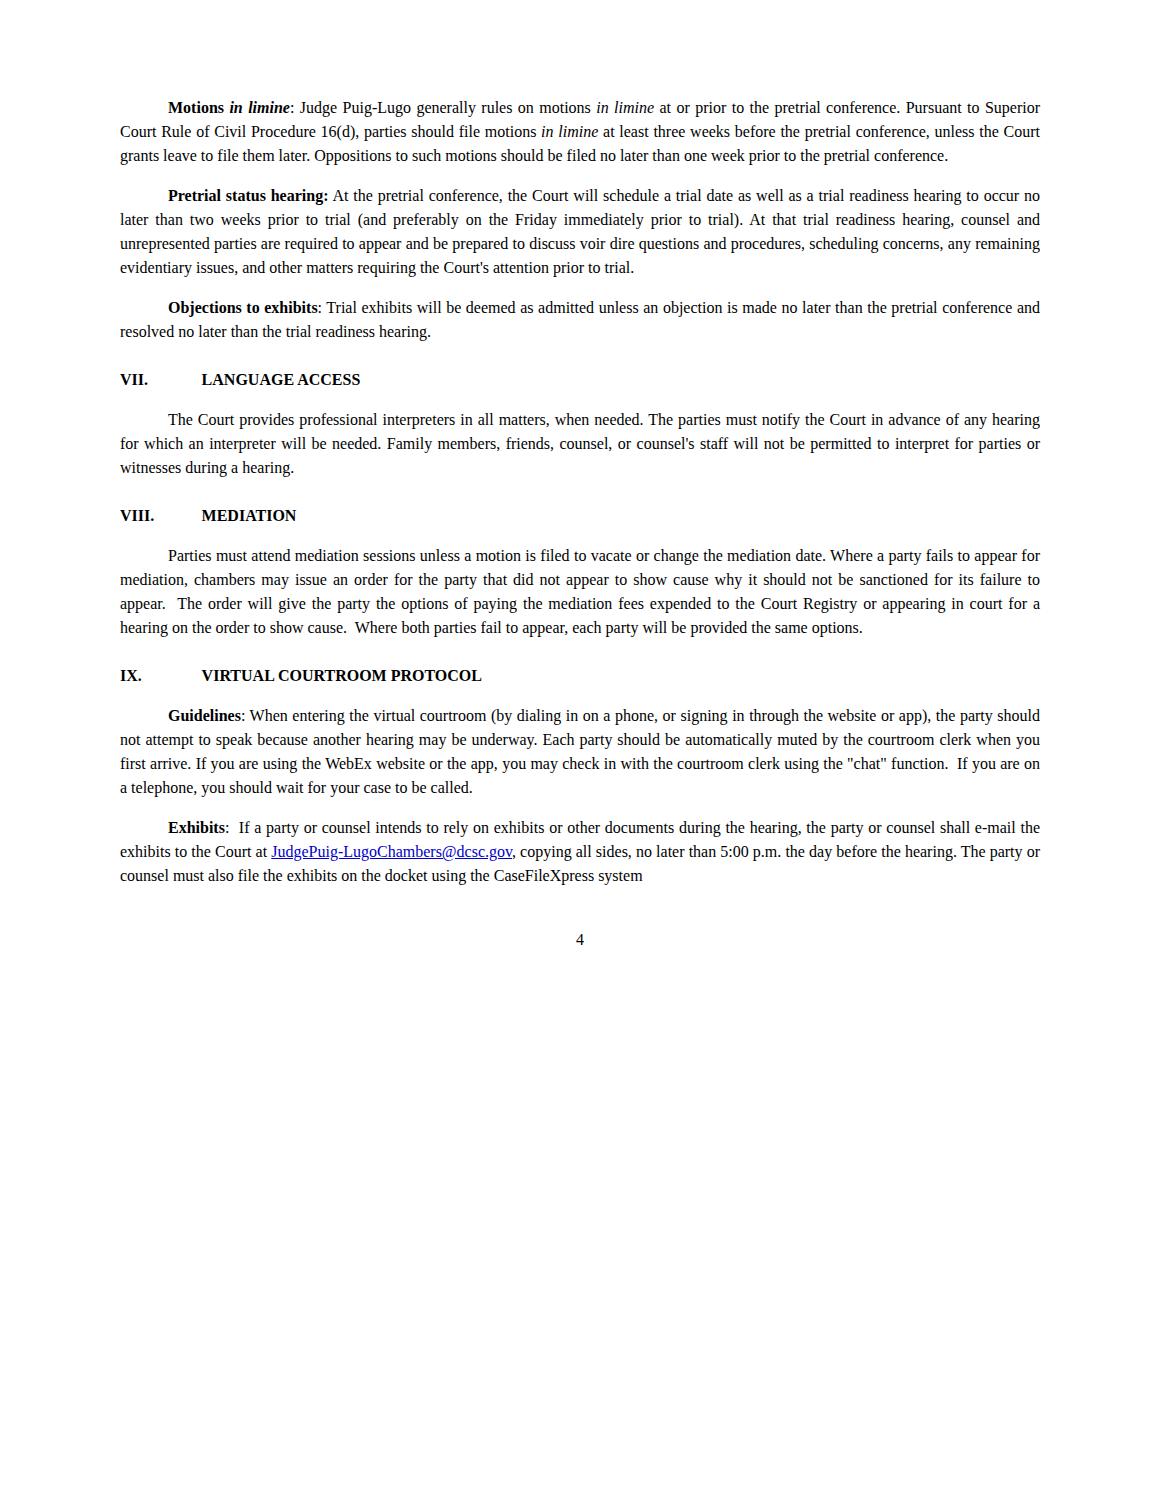Motions in limine: Judge Puig-Lugo generally rules on motions in limine at or prior to the pretrial conference. Pursuant to Superior Court Rule of Civil Procedure 16(d), parties should file motions in limine at least three weeks before the pretrial conference, unless the Court grants leave to file them later. Oppositions to such motions should be filed no later than one week prior to the pretrial conference.
Pretrial status hearing: At the pretrial conference, the Court will schedule a trial date as well as a trial readiness hearing to occur no later than two weeks prior to trial (and preferably on the Friday immediately prior to trial). At that trial readiness hearing, counsel and unrepresented parties are required to appear and be prepared to discuss voir dire questions and procedures, scheduling concerns, any remaining evidentiary issues, and other matters requiring the Court's attention prior to trial.
Objections to exhibits: Trial exhibits will be deemed as admitted unless an objection is made no later than the pretrial conference and resolved no later than the trial readiness hearing.
VII. LANGUAGE ACCESS
The Court provides professional interpreters in all matters, when needed. The parties must notify the Court in advance of any hearing for which an interpreter will be needed. Family members, friends, counsel, or counsel's staff will not be permitted to interpret for parties or witnesses during a hearing.
VIII. MEDIATION
Parties must attend mediation sessions unless a motion is filed to vacate or change the mediation date. Where a party fails to appear for mediation, chambers may issue an order for the party that did not appear to show cause why it should not be sanctioned for its failure to appear. The order will give the party the options of paying the mediation fees expended to the Court Registry or appearing in court for a hearing on the order to show cause. Where both parties fail to appear, each party will be provided the same options.
IX. VIRTUAL COURTROOM PROTOCOL
Guidelines: When entering the virtual courtroom (by dialing in on a phone, or signing in through the website or app), the party should not attempt to speak because another hearing may be underway. Each party should be automatically muted by the courtroom clerk when you first arrive. If you are using the WebEx website or the app, you may check in with the courtroom clerk using the "chat" function. If you are on a telephone, you should wait for your case to be called.
Exhibits: If a party or counsel intends to rely on exhibits or other documents during the hearing, the party or counsel shall e-mail the exhibits to the Court at JudgePuig-LugoChambers@dcsc.gov, copying all sides, no later than 5:00 p.m. the day before the hearing. The party or counsel must also file the exhibits on the docket using the CaseFileXpress system
4